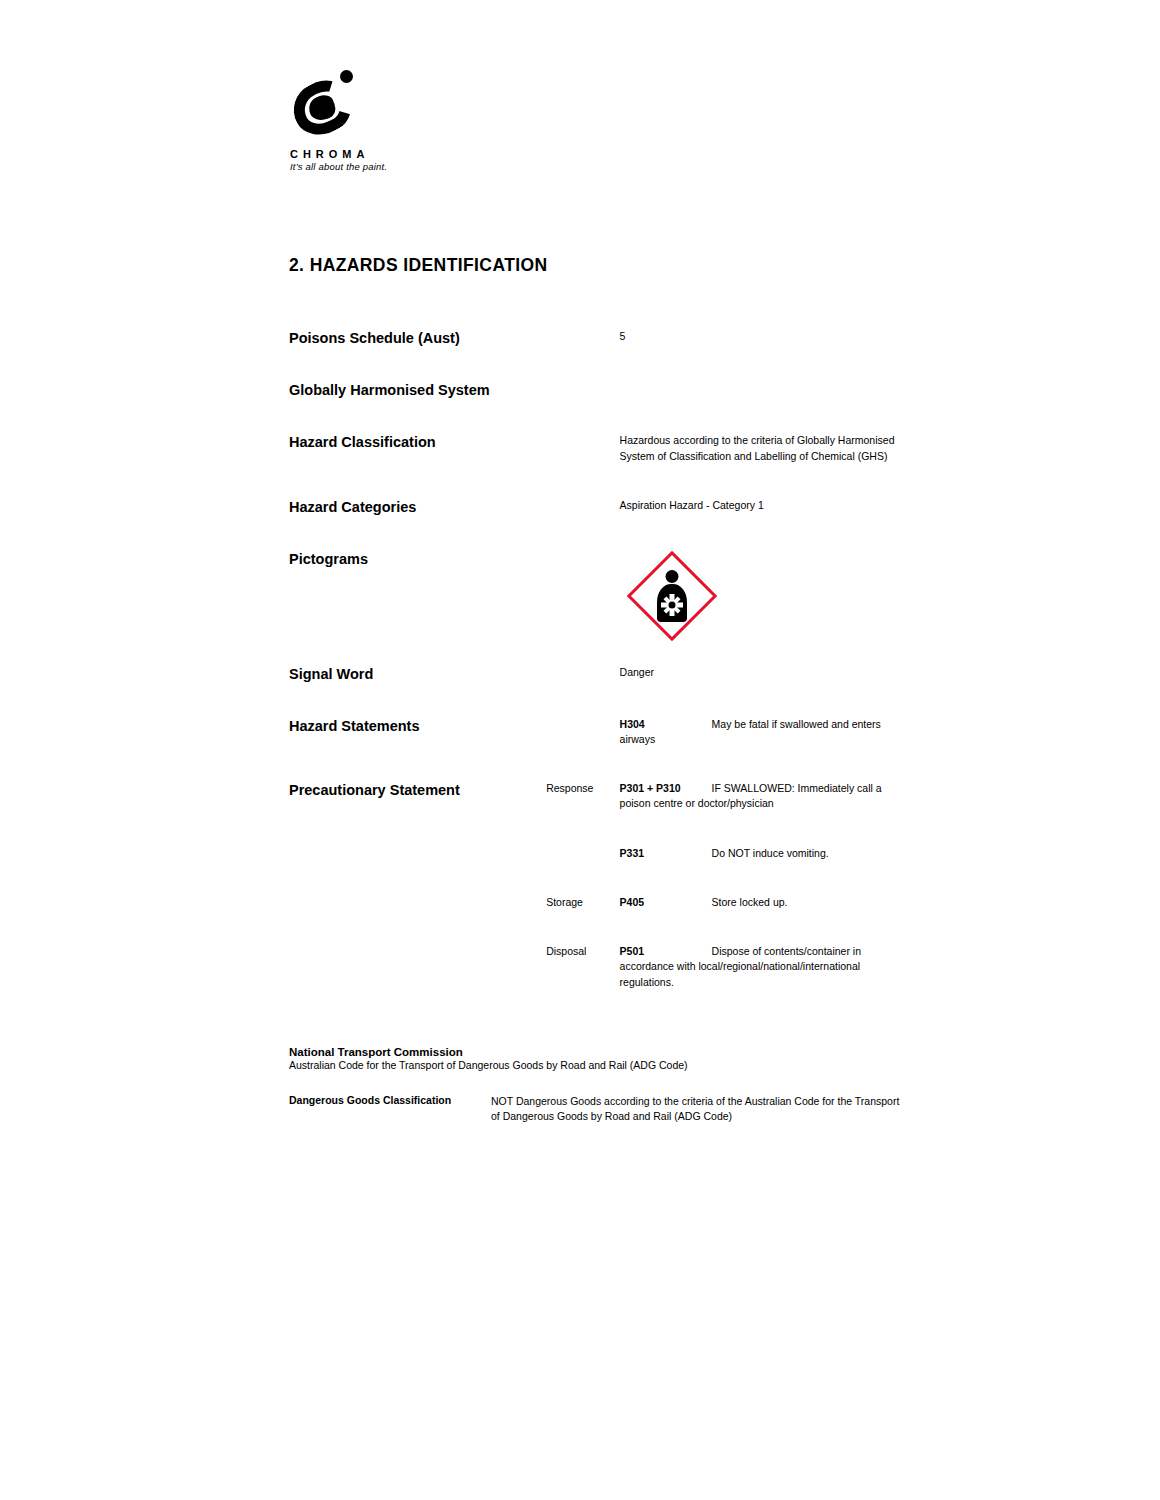CHROMA
It’s all about the paint.
2. HAZARDS IDENTIFICATION
| Poisons Schedule (Aust) | | 5 |
| Globally Harmonised System | | |
| Hazard Classification | | Hazardous according to the criteria of Globally Harmonised System of Classification and Labelling of Chemical (GHS) |
| Hazard Categories | | Aspiration Hazard - Category 1 |
| Pictograms | | |
| Signal Word | | Danger |
| Hazard Statements | | H304 May be fatal if swallowed and enters airways |
| Precautionary Statement | Response | P301 + P310 IF SWALLOWED: Immediately call a poison centre or doctor/physician |
| | | P331 Do NOT induce vomiting. |
| | Storage | P405 Store locked up. |
| | Disposal | P501 Dispose of contents/container in accordance with local/regional/national/international regulations. |
National Transport Commission
Australian Code for the Transport of Dangerous Goods by Road and Rail (ADG Code)
Dangerous Goods Classification
NOT Dangerous Goods according to the criteria of the Australian Code for the Transport of Dangerous Goods by Road and Rail (ADG Code)